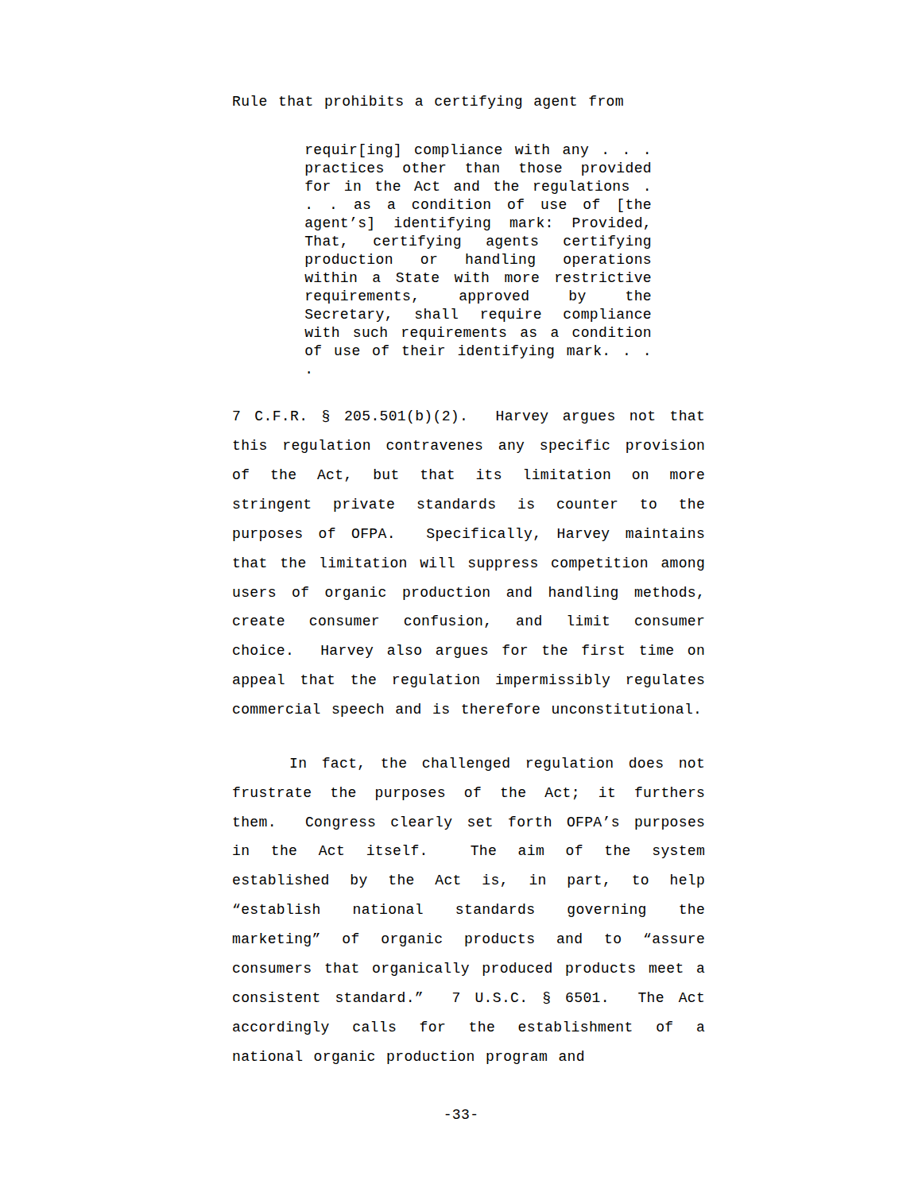Rule that prohibits a certifying agent from
requir[ing] compliance with any . . . practices other than those provided for in the Act and the regulations . . . as a condition of use of [the agent’s] identifying mark: Provided, That, certifying agents certifying production or handling operations within a State with more restrictive requirements, approved by the Secretary, shall require compliance with such requirements as a condition of use of their identifying mark. . . .
7 C.F.R. § 205.501(b)(2). Harvey argues not that this regulation contravenes any specific provision of the Act, but that its limitation on more stringent private standards is counter to the purposes of OFPA. Specifically, Harvey maintains that the limitation will suppress competition among users of organic production and handling methods, create consumer confusion, and limit consumer choice. Harvey also argues for the first time on appeal that the regulation impermissibly regulates commercial speech and is therefore unconstitutional.
In fact, the challenged regulation does not frustrate the purposes of the Act; it furthers them. Congress clearly set forth OFPA’s purposes in the Act itself. The aim of the system established by the Act is, in part, to help “establish national standards governing the marketing” of organic products and to “assure consumers that organically produced products meet a consistent standard.” 7 U.S.C. § 6501. The Act accordingly calls for the establishment of a national organic production program and
-33-